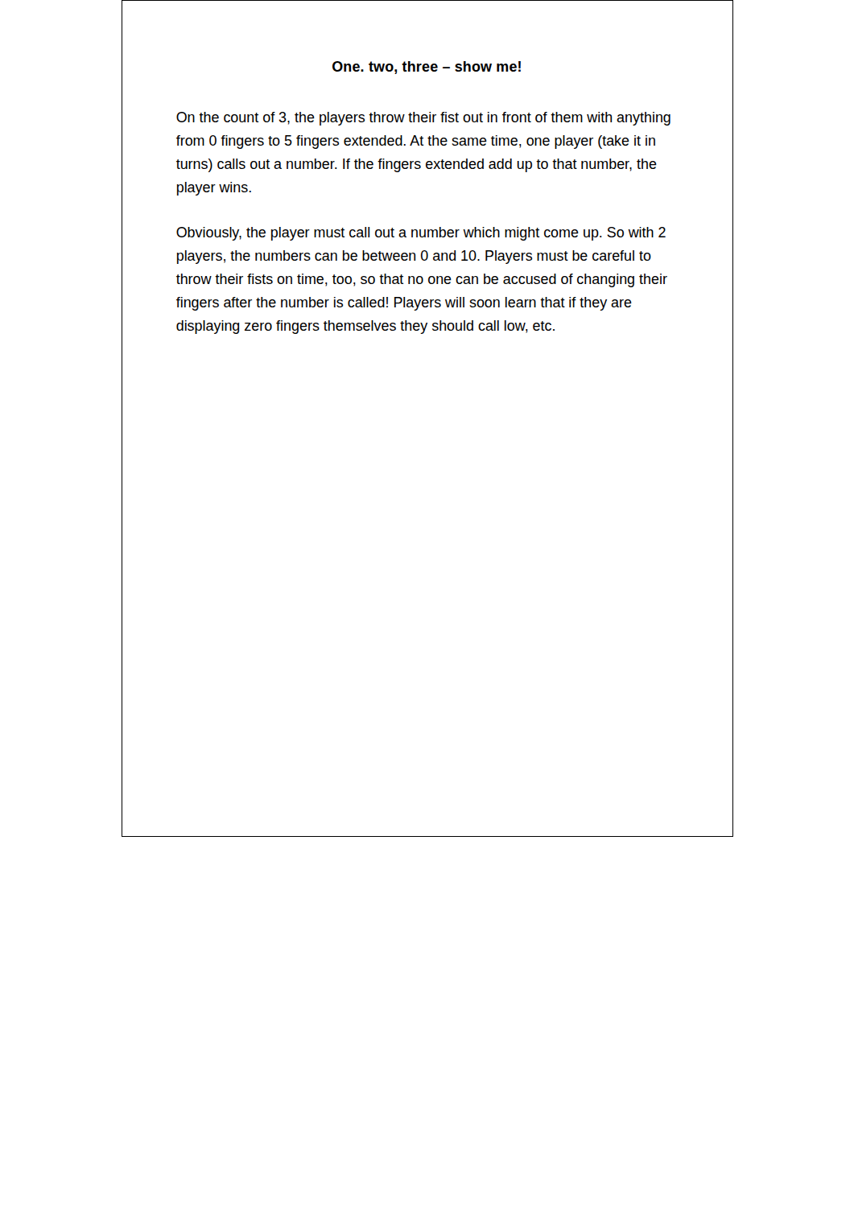One. two, three – show me!
On the count of 3, the players throw their fist out in front of them with anything from 0 fingers to 5 fingers extended. At the same time, one player (take it in turns) calls out a number. If the fingers extended add up to that number, the player wins.
Obviously, the player must call out a number which might come up. So with 2 players, the numbers can be between 0 and 10. Players must be careful to throw their fists on time, too, so that no one can be accused of changing their fingers after the number is called! Players will soon learn that if they are displaying zero fingers themselves they should call low, etc.